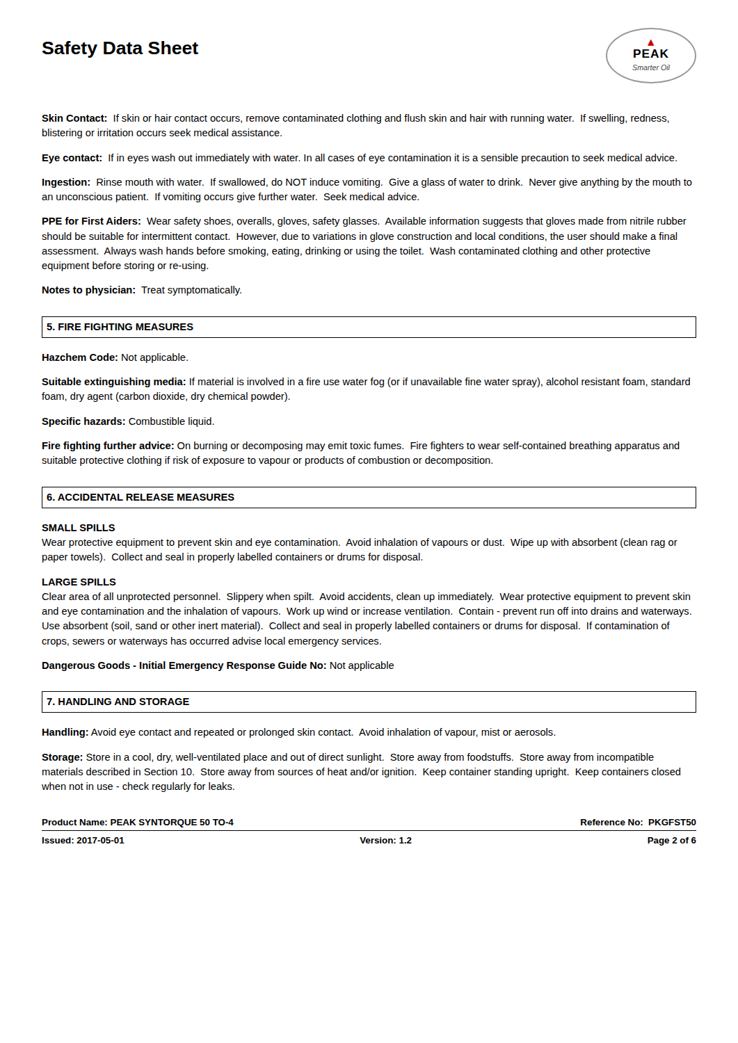Safety Data Sheet
▴
PEAK
Smarter Oil
Skin Contact: If skin or hair contact occurs, remove contaminated clothing and flush skin and hair with running water. If swelling, redness, blistering or irritation occurs seek medical assistance.
Eye contact: If in eyes wash out immediately with water. In all cases of eye contamination it is a sensible precaution to seek medical advice.
Ingestion: Rinse mouth with water. If swallowed, do NOT induce vomiting. Give a glass of water to drink. Never give anything by the mouth to an unconscious patient. If vomiting occurs give further water. Seek medical advice.
PPE for First Aiders: Wear safety shoes, overalls, gloves, safety glasses. Available information suggests that gloves made from nitrile rubber should be suitable for intermittent contact. However, due to variations in glove construction and local conditions, the user should make a final assessment. Always wash hands before smoking, eating, drinking or using the toilet. Wash contaminated clothing and other protective equipment before storing or re-using.
Notes to physician: Treat symptomatically.
5. FIRE FIGHTING MEASURES
Hazchem Code: Not applicable.
Suitable extinguishing media: If material is involved in a fire use water fog (or if unavailable fine water spray), alcohol resistant foam, standard foam, dry agent (carbon dioxide, dry chemical powder).
Specific hazards: Combustible liquid.
Fire fighting further advice: On burning or decomposing may emit toxic fumes. Fire fighters to wear self-contained breathing apparatus and suitable protective clothing if risk of exposure to vapour or products of combustion or decomposition.
6. ACCIDENTAL RELEASE MEASURES
SMALL SPILLS
Wear protective equipment to prevent skin and eye contamination. Avoid inhalation of vapours or dust. Wipe up with absorbent (clean rag or paper towels). Collect and seal in properly labelled containers or drums for disposal.
LARGE SPILLS
Clear area of all unprotected personnel. Slippery when spilt. Avoid accidents, clean up immediately. Wear protective equipment to prevent skin and eye contamination and the inhalation of vapours. Work up wind or increase ventilation. Contain - prevent run off into drains and waterways. Use absorbent (soil, sand or other inert material). Collect and seal in properly labelled containers or drums for disposal. If contamination of crops, sewers or waterways has occurred advise local emergency services.
Dangerous Goods - Initial Emergency Response Guide No: Not applicable
7. HANDLING AND STORAGE
Handling: Avoid eye contact and repeated or prolonged skin contact. Avoid inhalation of vapour, mist or aerosols.
Storage: Store in a cool, dry, well-ventilated place and out of direct sunlight. Store away from foodstuffs. Store away from incompatible materials described in Section 10. Store away from sources of heat and/or ignition. Keep container standing upright. Keep containers closed when not in use - check regularly for leaks.
Product Name: PEAK SYNTORQUE 50 TO-4 Reference No: PKGFST50
Issued: 2017-05-01 Version: 1.2 Page 2 of 6